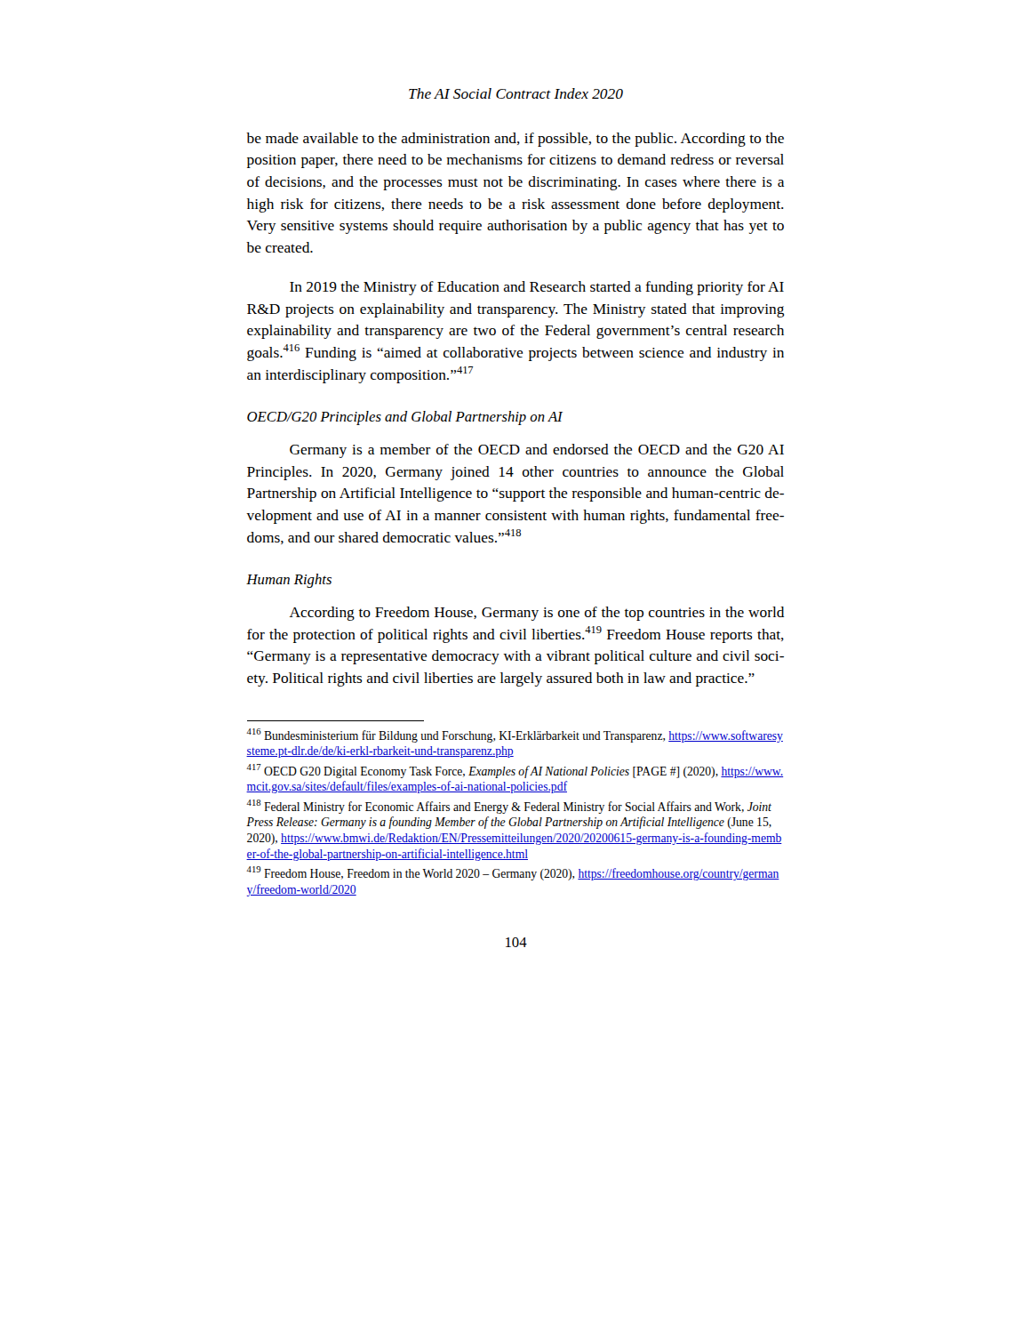The AI Social Contract Index 2020
be made available to the administration and, if possible, to the public. According to the position paper, there need to be mechanisms for citizens to demand redress or reversal of decisions, and the processes must not be discriminating. In cases where there is a high risk for citizens, there needs to be a risk assessment done before deployment. Very sensitive systems should require authorisation by a public agency that has yet to be created.
In 2019 the Ministry of Education and Research started a funding priority for AI R&D projects on explainability and transparency. The Ministry stated that improving explainability and transparency are two of the Federal government’s central research goals.416 Funding is “aimed at collaborative projects between science and industry in an interdisciplinary composition.”417
OECD/G20 Principles and Global Partnership on AI
Germany is a member of the OECD and endorsed the OECD and the G20 AI Principles. In 2020, Germany joined 14 other countries to announce the Global Partnership on Artificial Intelligence to “support the responsible and human-centric development and use of AI in a manner consistent with human rights, fundamental freedoms, and our shared democratic values.”418
Human Rights
According to Freedom House, Germany is one of the top countries in the world for the protection of political rights and civil liberties.419 Freedom House reports that, “Germany is a representative democracy with a vibrant political culture and civil society. Political rights and civil liberties are largely assured both in law and practice.”
416 Bundesministerium für Bildung und Forschung, KI-Erklärbarkeit und Transparenz, https://www.softwaresysteme.pt-dlr.de/de/ki-erkl-rbarkeit-und-transparenz.php
417 OECD G20 Digital Economy Task Force, Examples of AI National Policies [PAGE #] (2020), https://www.mcit.gov.sa/sites/default/files/examples-of-ai-national-policies.pdf
418 Federal Ministry for Economic Affairs and Energy & Federal Ministry for Social Affairs and Work, Joint Press Release: Germany is a founding Member of the Global Partnership on Artificial Intelligence (June 15, 2020), https://www.bmwi.de/Redaktion/EN/Pressemitteilungen/2020/20200615-germany-is-a-founding-member-of-the-global-partnership-on-artificial-intelligence.html
419 Freedom House, Freedom in the World 2020 – Germany (2020), https://freedomhouse.org/country/germany/freedom-world/2020
104